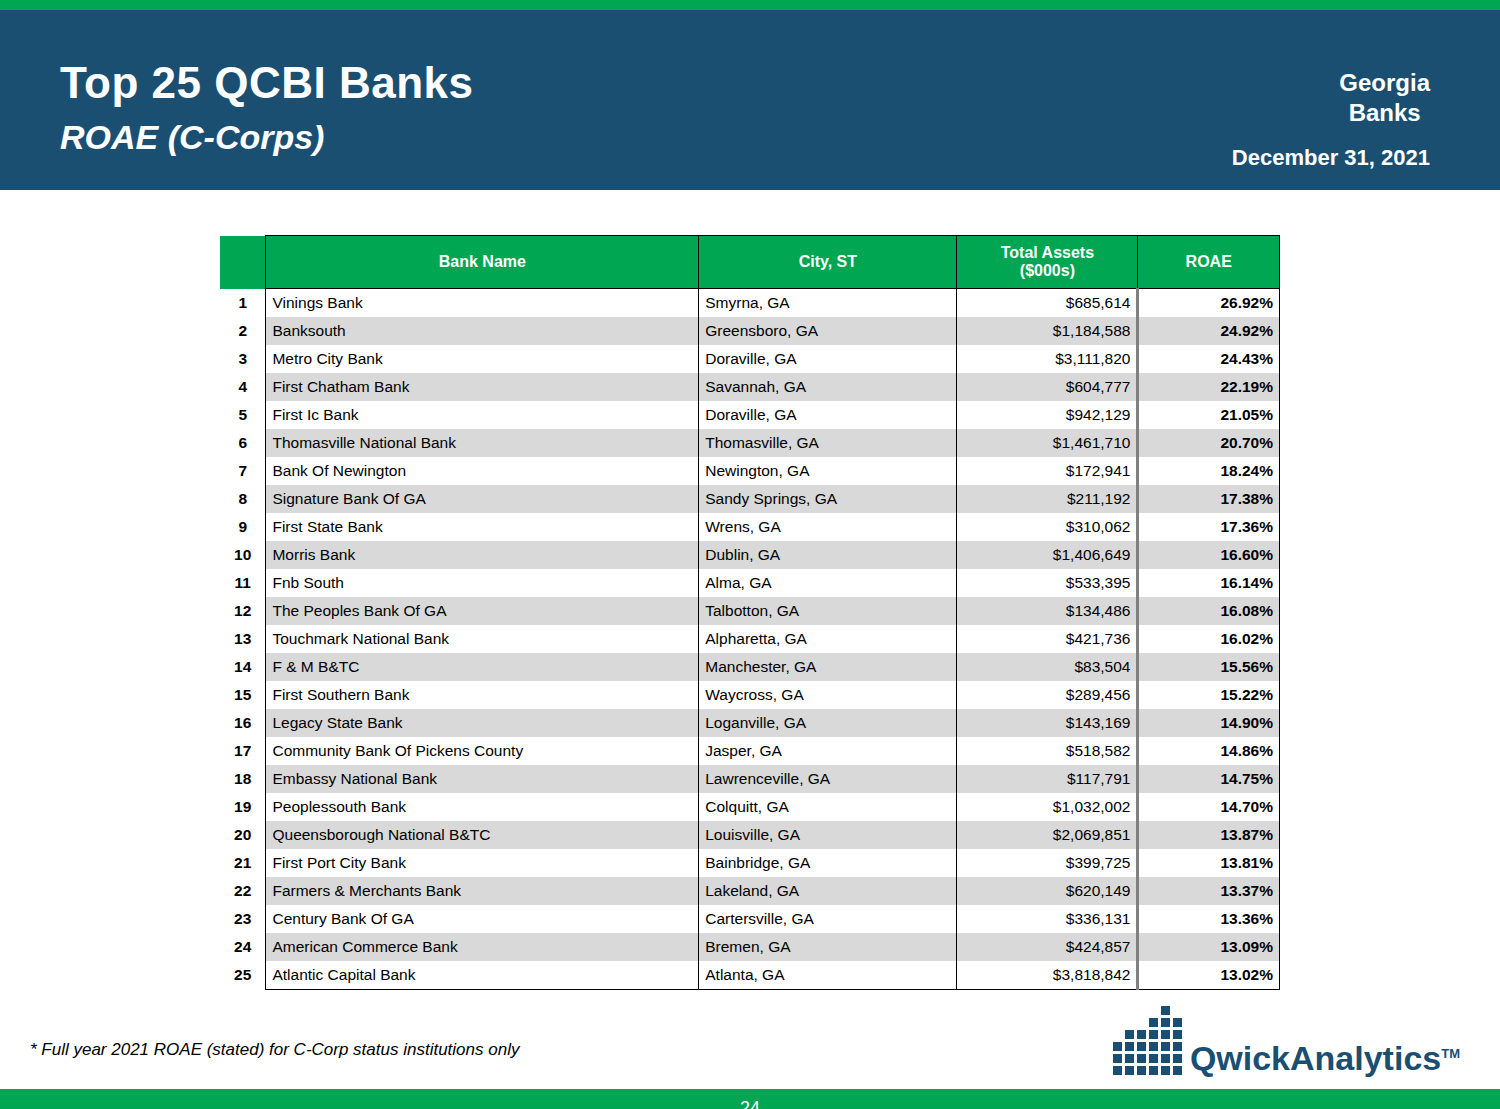Top 25 QCBI Banks
ROAE (C-Corps)
Georgia
Banks
December 31, 2021
| | Bank Name | City, ST | Total Assets ($000s) | ROAE |
| --- | --- | --- | --- | --- |
| 1 | Vinings Bank | Smyrna, GA | $685,614 | 26.92% |
| 2 | Banksouth | Greensboro, GA | $1,184,588 | 24.92% |
| 3 | Metro City Bank | Doraville, GA | $3,111,820 | 24.43% |
| 4 | First Chatham Bank | Savannah, GA | $604,777 | 22.19% |
| 5 | First Ic Bank | Doraville, GA | $942,129 | 21.05% |
| 6 | Thomasville National Bank | Thomasville, GA | $1,461,710 | 20.70% |
| 7 | Bank Of Newington | Newington, GA | $172,941 | 18.24% |
| 8 | Signature Bank Of GA | Sandy Springs, GA | $211,192 | 17.38% |
| 9 | First State Bank | Wrens, GA | $310,062 | 17.36% |
| 10 | Morris Bank | Dublin, GA | $1,406,649 | 16.60% |
| 11 | Fnb South | Alma, GA | $533,395 | 16.14% |
| 12 | The Peoples Bank Of GA | Talbotton, GA | $134,486 | 16.08% |
| 13 | Touchmark National Bank | Alpharetta, GA | $421,736 | 16.02% |
| 14 | F & M B&TC | Manchester, GA | $83,504 | 15.56% |
| 15 | First Southern Bank | Waycross, GA | $289,456 | 15.22% |
| 16 | Legacy State Bank | Loganville, GA | $143,169 | 14.90% |
| 17 | Community Bank Of Pickens County | Jasper, GA | $518,582 | 14.86% |
| 18 | Embassy National Bank | Lawrenceville, GA | $117,791 | 14.75% |
| 19 | Peoplessouth Bank | Colquitt, GA | $1,032,002 | 14.70% |
| 20 | Queensborough National B&TC | Louisville, GA | $2,069,851 | 13.87% |
| 21 | First Port City Bank | Bainbridge, GA | $399,725 | 13.81% |
| 22 | Farmers & Merchants Bank | Lakeland, GA | $620,149 | 13.37% |
| 23 | Century Bank Of GA | Cartersville, GA | $336,131 | 13.36% |
| 24 | American Commerce Bank | Bremen, GA | $424,857 | 13.09% |
| 25 | Atlantic Capital Bank | Atlanta, GA | $3,818,842 | 13.02% |
* Full year 2021 ROAE (stated) for C-Corp status institutions only
QwickAnalyticsTM
24